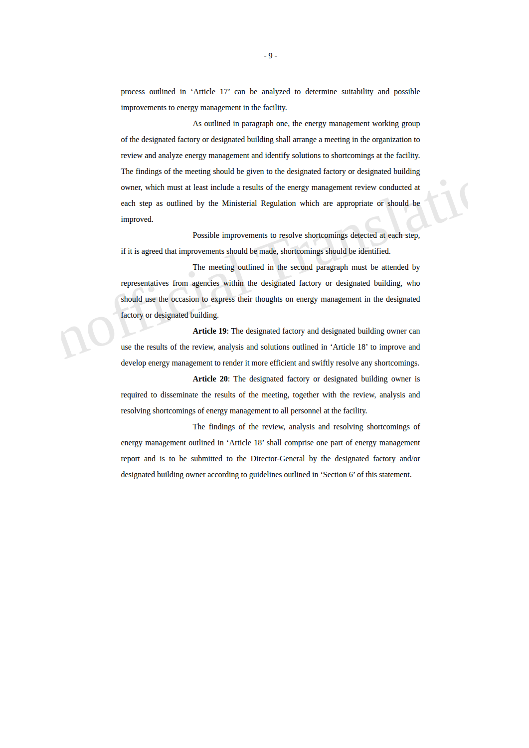Unofficial Translation
- 9 -
process outlined in ‘Article 17’ can be analyzed to determine suitability and possible improvements to energy management in the facility.
As outlined in paragraph one, the energy management working group of the designated factory or designated building shall arrange a meeting in the organization to review and analyze energy management and identify solutions to shortcomings at the facility. The findings of the meeting should be given to the designated factory or designated building owner, which must at least include a results of the energy management review conducted at each step as outlined by the Ministerial Regulation which are appropriate or should be improved.
Possible improvements to resolve shortcomings detected at each step, if it is agreed that improvements should be made, shortcomings should be identified.
The meeting outlined in the second paragraph must be attended by representatives from agencies within the designated factory or designated building, who should use the occasion to express their thoughts on energy management in the designated factory or designated building.
Article 19: The designated factory and designated building owner can use the results of the review, analysis and solutions outlined in ‘Article 18’ to improve and develop energy management to render it more efficient and swiftly resolve any shortcomings.
Article 20: The designated factory or designated building owner is required to disseminate the results of the meeting, together with the review, analysis and resolving shortcomings of energy management to all personnel at the facility.
The findings of the review, analysis and resolving shortcomings of energy management outlined in ‘Article 18’ shall comprise one part of energy management report and is to be submitted to the Director-General by the designated factory and/or designated building owner according to guidelines outlined in ‘Section 6’ of this statement.